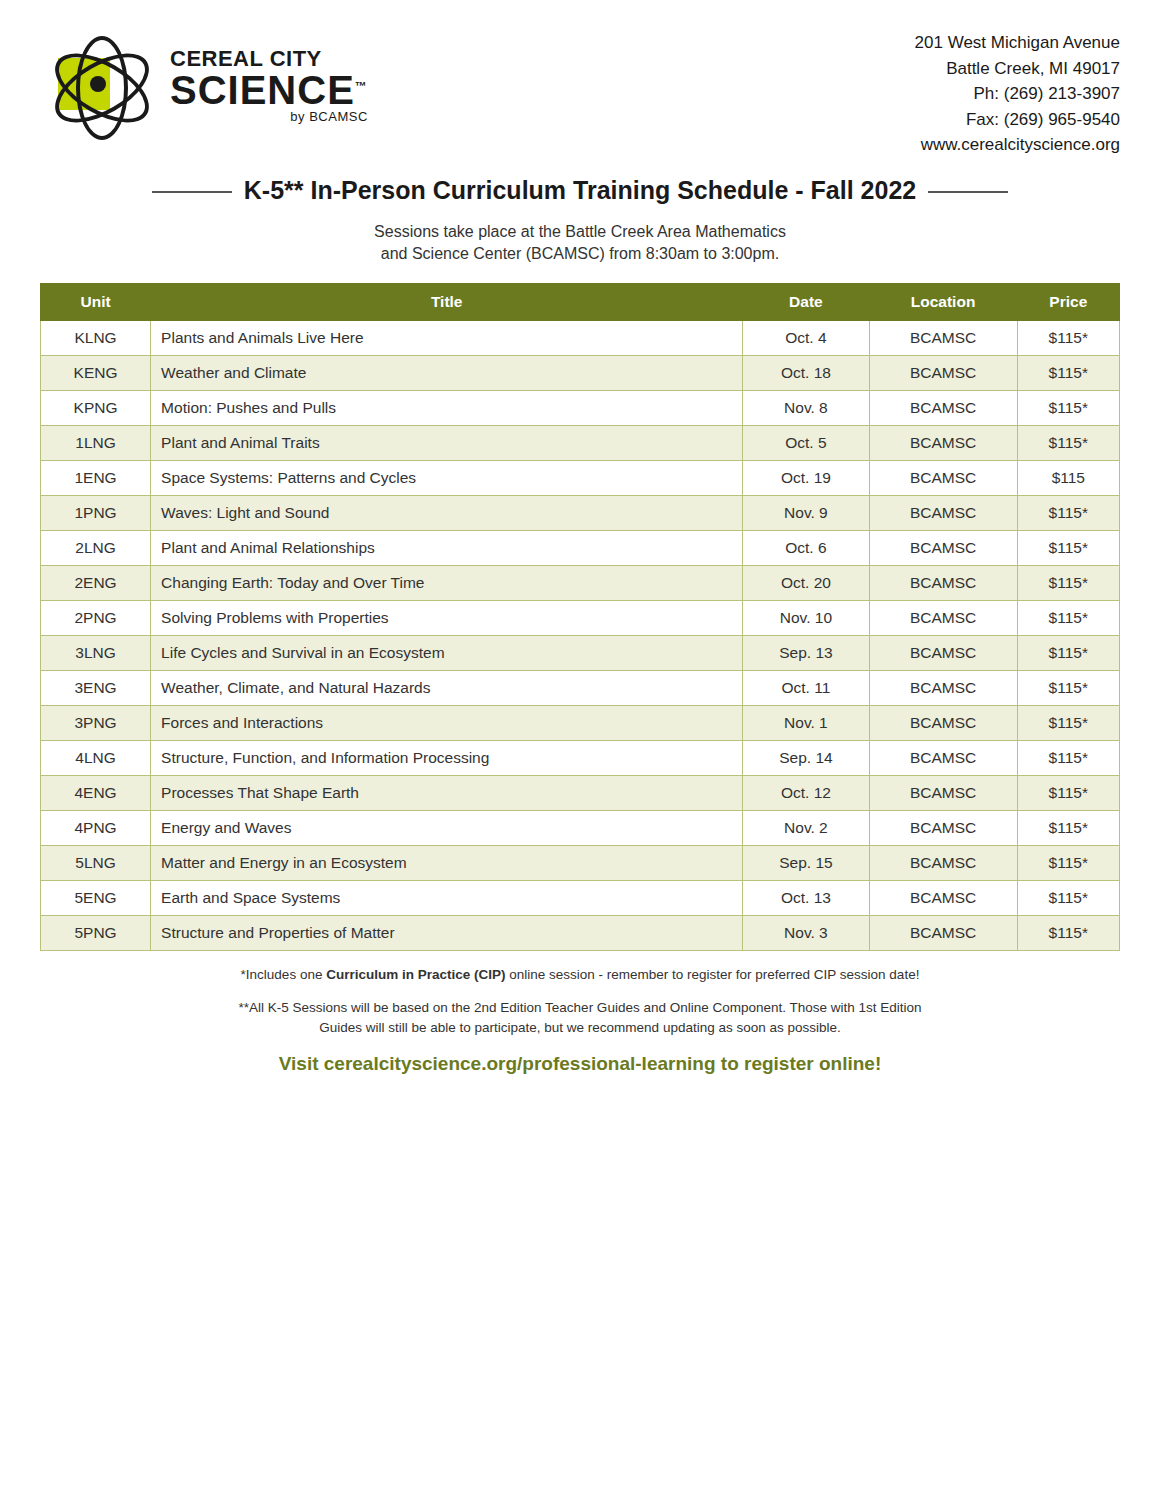CEREAL CITY
SCIENCE™
by BCAMSC
201 West Michigan Avenue
Battle Creek, MI 49017
Ph: (269) 213-3907
Fax: (269) 965-9540
www.cerealcityscience.org
K-5** In-Person Curriculum Training Schedule - Fall 2022
Sessions take place at the Battle Creek Area Mathematics
and Science Center (BCAMSC) from 8:30am to 3:00pm.
| Unit | Title | Date | Location | Price |
| --- | --- | --- | --- | --- |
| KLNG | Plants and Animals Live Here | Oct. 4 | BCAMSC | $115* |
| KENG | Weather and Climate | Oct. 18 | BCAMSC | $115* |
| KPNG | Motion: Pushes and Pulls | Nov. 8 | BCAMSC | $115* |
| 1LNG | Plant and Animal Traits | Oct. 5 | BCAMSC | $115* |
| 1ENG | Space Systems: Patterns and Cycles | Oct. 19 | BCAMSC | $115 |
| 1PNG | Waves: Light and Sound | Nov. 9 | BCAMSC | $115* |
| 2LNG | Plant and Animal Relationships | Oct. 6 | BCAMSC | $115* |
| 2ENG | Changing Earth: Today and Over Time | Oct. 20 | BCAMSC | $115* |
| 2PNG | Solving Problems with Properties | Nov. 10 | BCAMSC | $115* |
| 3LNG | Life Cycles and Survival in an Ecosystem | Sep. 13 | BCAMSC | $115* |
| 3ENG | Weather, Climate, and Natural Hazards | Oct. 11 | BCAMSC | $115* |
| 3PNG | Forces and Interactions | Nov. 1 | BCAMSC | $115* |
| 4LNG | Structure, Function, and Information Processing | Sep. 14 | BCAMSC | $115* |
| 4ENG | Processes That Shape Earth | Oct. 12 | BCAMSC | $115* |
| 4PNG | Energy and Waves | Nov. 2 | BCAMSC | $115* |
| 5LNG | Matter and Energy in an Ecosystem | Sep. 15 | BCAMSC | $115* |
| 5ENG | Earth and Space Systems | Oct. 13 | BCAMSC | $115* |
| 5PNG | Structure and Properties of Matter | Nov. 3 | BCAMSC | $115* |
*Includes one Curriculum in Practice (CIP) online session - remember to register for preferred CIP session date!
**All K-5 Sessions will be based on the 2nd Edition Teacher Guides and Online Component. Those with 1st Edition
Guides will still be able to participate, but we recommend updating as soon as possible.
Visit cerealcityscience.org/professional-learning to register online!